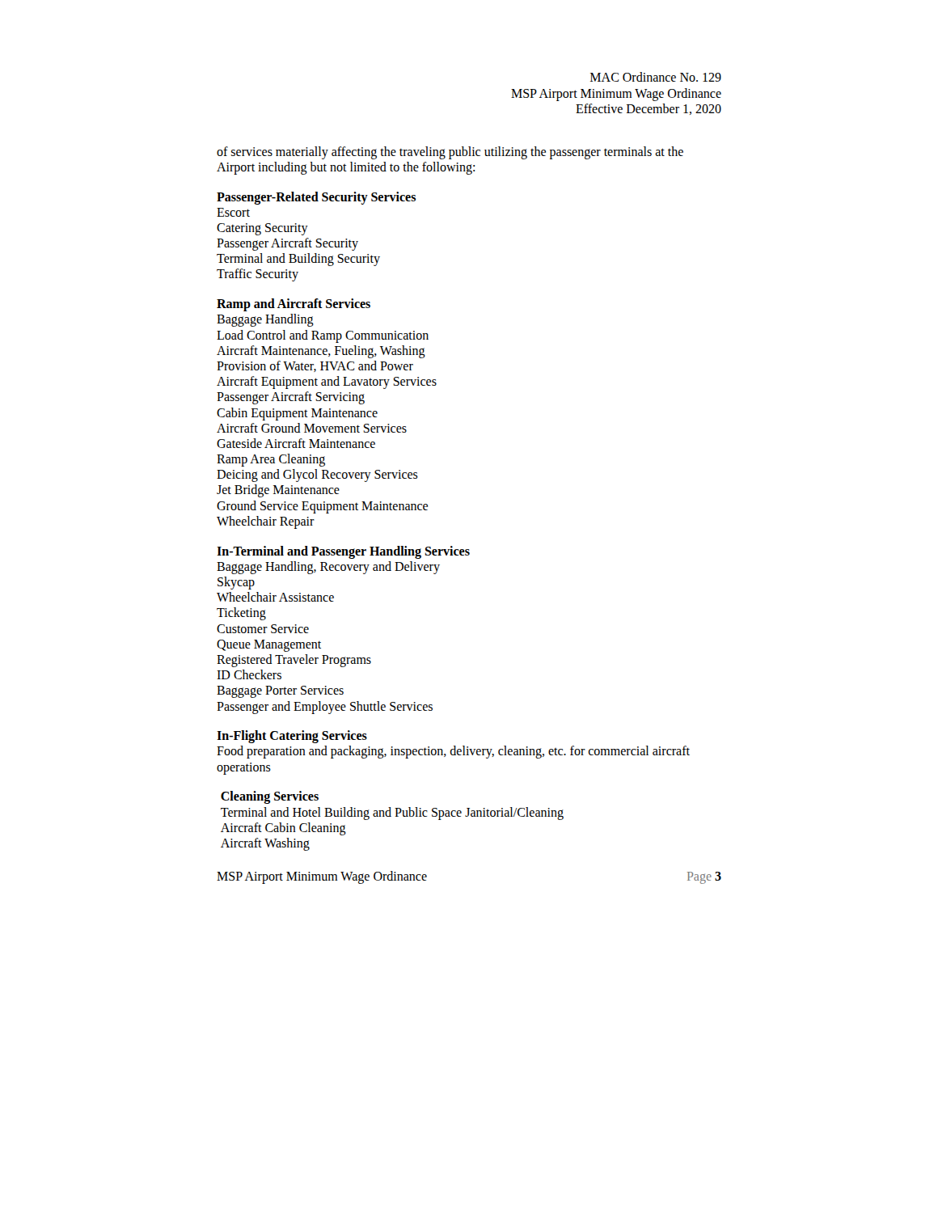MAC Ordinance No. 129
MSP Airport Minimum Wage Ordinance
Effective December 1, 2020
of services materially affecting the traveling public utilizing the passenger terminals at the Airport including but not limited to the following:
Passenger-Related Security Services
Escort
Catering Security
Passenger Aircraft Security
Terminal and Building Security
Traffic Security
Ramp and Aircraft Services
Baggage Handling
Load Control and Ramp Communication
Aircraft Maintenance, Fueling, Washing
Provision of Water, HVAC and Power
Aircraft Equipment and Lavatory Services
Passenger Aircraft Servicing
Cabin Equipment Maintenance
Aircraft Ground Movement Services
Gateside Aircraft Maintenance
Ramp Area Cleaning
Deicing and Glycol Recovery Services
Jet Bridge Maintenance
Ground Service Equipment Maintenance
Wheelchair Repair
In-Terminal and Passenger Handling Services
Baggage Handling, Recovery and Delivery
Skycap
Wheelchair Assistance
Ticketing
Customer Service
Queue Management
Registered Traveler Programs
ID Checkers
Baggage Porter Services
Passenger and Employee Shuttle Services
In-Flight Catering Services
Food preparation and packaging, inspection, delivery, cleaning, etc. for commercial aircraft operations
Cleaning Services
Terminal and Hotel Building and Public Space Janitorial/Cleaning
Aircraft Cabin Cleaning
Aircraft Washing
MSP Airport Minimum Wage Ordinance Page 3